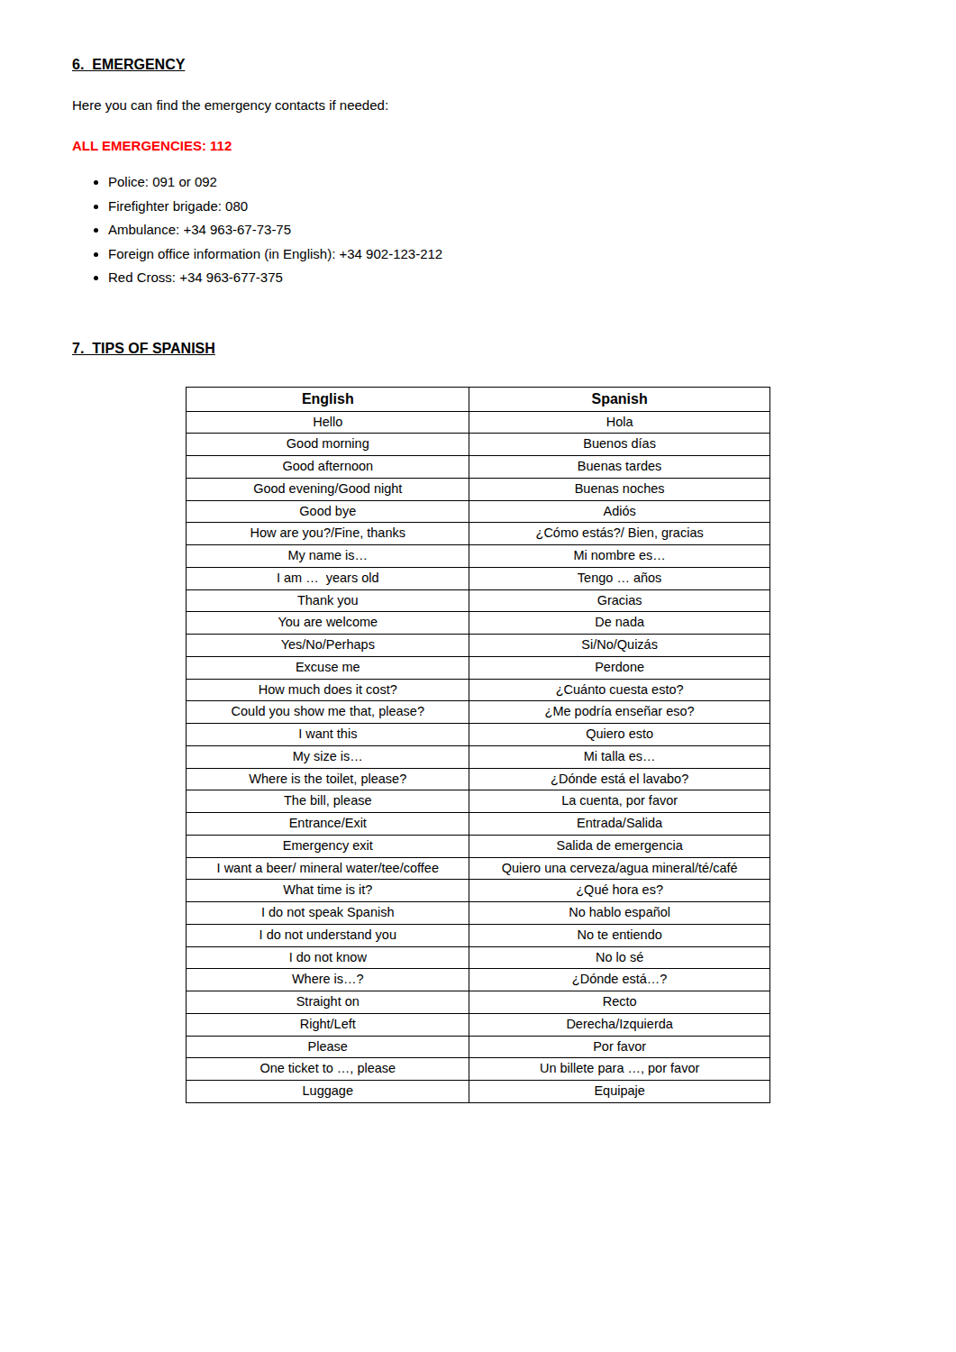6. EMERGENCY
Here you can find the emergency contacts if needed:
ALL EMERGENCIES: 112
Police: 091 or 092
Firefighter brigade: 080
Ambulance: +34 963-67-73-75
Foreign office information (in English): +34 902-123-212
Red Cross: +34 963-677-375
7. TIPS OF SPANISH
| English | Spanish |
| --- | --- |
| Hello | Hola |
| Good morning | Buenos días |
| Good afternoon | Buenas tardes |
| Good evening/Good night | Buenas noches |
| Good bye | Adiós |
| How are you?/Fine, thanks | ¿Cómo estás?/ Bien, gracias |
| My name is… | Mi nombre es… |
| I am … years old | Tengo … años |
| Thank you | Gracias |
| You are welcome | De nada |
| Yes/No/Perhaps | Si/No/Quizás |
| Excuse me | Perdone |
| How much does it cost? | ¿Cuánto cuesta esto? |
| Could you show me that, please? | ¿Me podría enseñar eso? |
| I want this | Quiero esto |
| My size is… | Mi talla es… |
| Where is the toilet, please? | ¿Dónde está el lavabo? |
| The bill, please | La cuenta, por favor |
| Entrance/Exit | Entrada/Salida |
| Emergency exit | Salida de emergencia |
| I want a beer/ mineral water/tee/coffee | Quiero una cerveza/agua mineral/té/café |
| What time is it? | ¿Qué hora es? |
| I do not speak Spanish | No hablo español |
| I do not understand you | No te entiendo |
| I do not know | No lo sé |
| Where is…? | ¿Dónde está…? |
| Straight on | Recto |
| Right/Left | Derecha/Izquierda |
| Please | Por favor |
| One ticket to …, please | Un billete para …, por favor |
| Luggage | Equipaje |